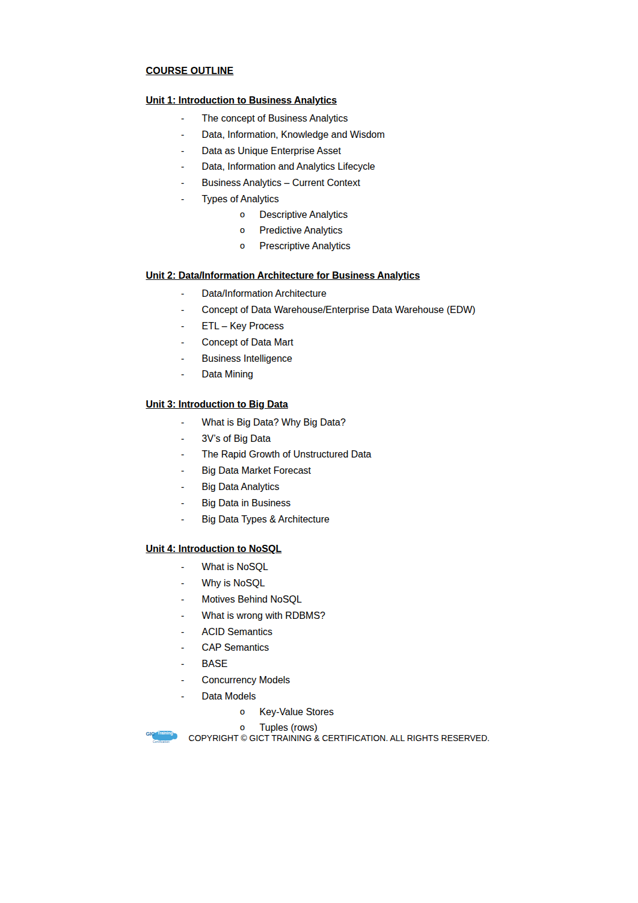COURSE OUTLINE
Unit 1: Introduction to Business Analytics
The concept of Business Analytics
Data, Information, Knowledge and Wisdom
Data as Unique Enterprise Asset
Data, Information and Analytics Lifecycle
Business Analytics – Current Context
Types of Analytics
Descriptive Analytics
Predictive Analytics
Prescriptive Analytics
Unit 2: Data/Information Architecture for Business Analytics
Data/Information Architecture
Concept of Data Warehouse/Enterprise Data Warehouse (EDW)
ETL – Key Process
Concept of Data Mart
Business Intelligence
Data Mining
Unit 3: Introduction to Big Data
What is Big Data? Why Big Data?
3V’s of Big Data
The Rapid Growth of Unstructured Data
Big Data Market Forecast
Big Data Analytics
Big Data in Business
Big Data Types & Architecture
Unit 4: Introduction to NoSQL
What is NoSQL
Why is NoSQL
Motives Behind NoSQL
What is wrong with RDBMS?
ACID Semantics
CAP Semantics
BASE
Concurrency Models
Data Models
Key-Value Stores
Tuples (rows)
GIC Training Certification
COPYRIGHT © GICT TRAINING & CERTIFICATION. ALL RIGHTS RESERVED.